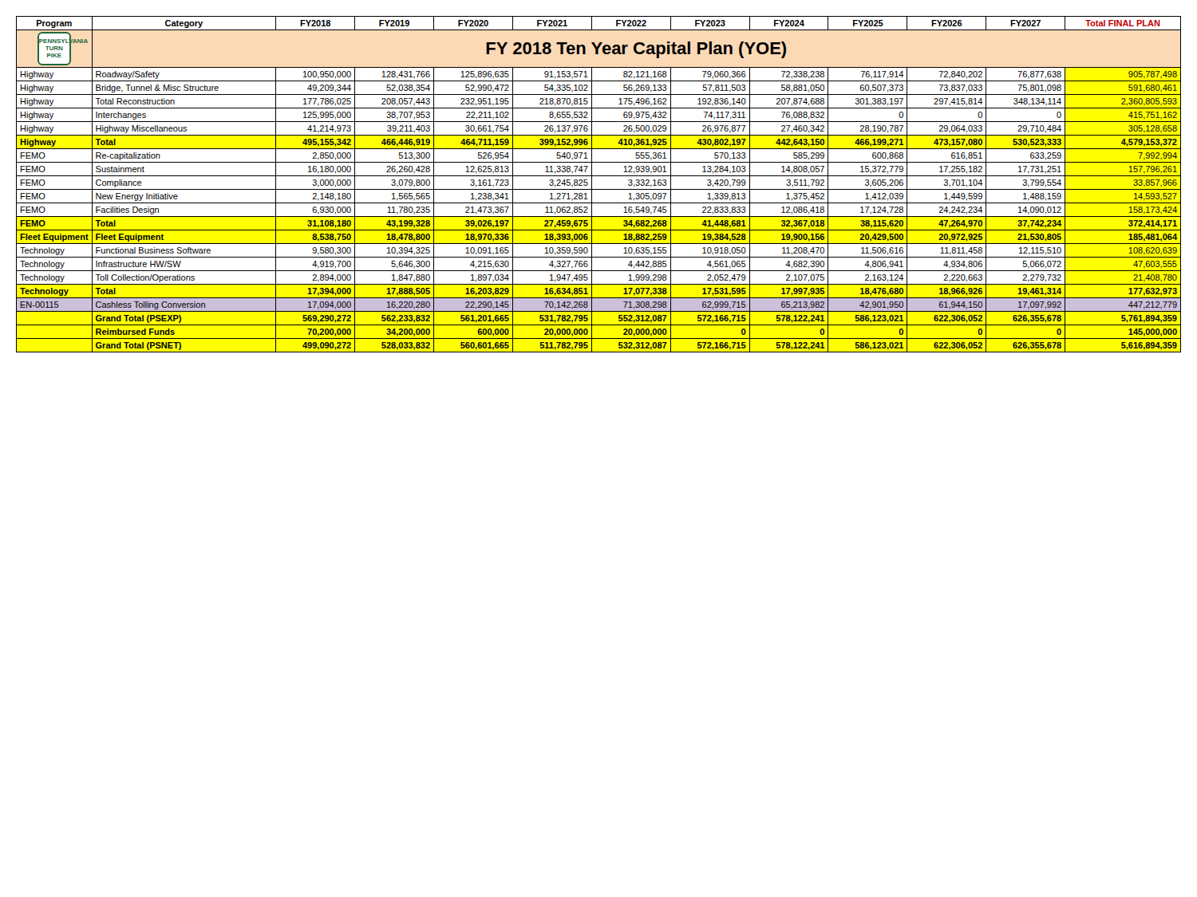| PENNSYLVANIA TURN PIKE | FY 2018 Ten Year Capital Plan (YOE) |
| Program | Category | FY2018 | FY2019 | FY2020 | FY2021 | FY2022 | FY2023 | FY2024 | FY2025 | FY2026 | FY2027 | Total FINAL PLAN |
| Highway | Roadway/Safety | 100,950,000 | 128,431,766 | 125,896,635 | 91,153,571 | 82,121,168 | 79,060,366 | 72,338,238 | 76,117,914 | 72,840,202 | 76,877,638 | 905,787,498 |
| Highway | Bridge, Tunnel & Misc Structure | 49,209,344 | 52,038,354 | 52,990,472 | 54,335,102 | 56,269,133 | 57,811,503 | 58,881,050 | 60,507,373 | 73,837,033 | 75,801,098 | 591,680,461 |
| Highway | Total Reconstruction | 177,786,025 | 208,057,443 | 232,951,195 | 218,870,815 | 175,496,162 | 192,836,140 | 207,874,688 | 301,383,197 | 297,415,814 | 348,134,114 | 2,360,805,593 |
| Highway | Interchanges | 125,995,000 | 38,707,953 | 22,211,102 | 8,655,532 | 69,975,432 | 74,117,311 | 76,088,832 | 0 | 0 | 0 | 415,751,162 |
| Highway | Highway Miscellaneous | 41,214,973 | 39,211,403 | 30,661,754 | 26,137,976 | 26,500,029 | 26,976,877 | 27,460,342 | 28,190,787 | 29,064,033 | 29,710,484 | 305,128,658 |
| Highway | Total | 495,155,342 | 466,446,919 | 464,711,159 | 399,152,996 | 410,361,925 | 430,802,197 | 442,643,150 | 466,199,271 | 473,157,080 | 530,523,333 | 4,579,153,372 |
| FEMO | Re-capitalization | 2,850,000 | 513,300 | 526,954 | 540,971 | 555,361 | 570,133 | 585,299 | 600,868 | 616,851 | 633,259 | 7,992,994 |
| FEMO | Sustainment | 16,180,000 | 26,260,428 | 12,625,813 | 11,338,747 | 12,939,901 | 13,284,103 | 14,808,057 | 15,372,779 | 17,255,182 | 17,731,251 | 157,796,261 |
| FEMO | Compliance | 3,000,000 | 3,079,800 | 3,161,723 | 3,245,825 | 3,332,163 | 3,420,799 | 3,511,792 | 3,605,206 | 3,701,104 | 3,799,554 | 33,857,966 |
| FEMO | New Energy Initiative | 2,148,180 | 1,565,565 | 1,238,341 | 1,271,281 | 1,305,097 | 1,339,813 | 1,375,452 | 1,412,039 | 1,449,599 | 1,488,159 | 14,593,527 |
| FEMO | Facilities Design | 6,930,000 | 11,780,235 | 21,473,367 | 11,062,852 | 16,549,745 | 22,833,833 | 12,086,418 | 17,124,728 | 24,242,234 | 14,090,012 | 158,173,424 |
| FEMO | Total | 31,108,180 | 43,199,328 | 39,026,197 | 27,459,675 | 34,682,268 | 41,448,681 | 32,367,018 | 38,115,620 | 47,264,970 | 37,742,234 | 372,414,171 |
| Fleet Equipment | Fleet Equipment | 8,538,750 | 18,478,800 | 18,970,336 | 18,393,006 | 18,882,259 | 19,384,528 | 19,900,156 | 20,429,500 | 20,972,925 | 21,530,805 | 185,481,064 |
| Technology | Functional Business Software | 9,580,300 | 10,394,325 | 10,091,165 | 10,359,590 | 10,635,155 | 10,918,050 | 11,208,470 | 11,506,616 | 11,811,458 | 12,115,510 | 108,620,639 |
| Technology | Infrastructure HW/SW | 4,919,700 | 5,646,300 | 4,215,630 | 4,327,766 | 4,442,885 | 4,561,065 | 4,682,390 | 4,806,941 | 4,934,806 | 5,066,072 | 47,603,555 |
| Technology | Toll Collection/Operations | 2,894,000 | 1,847,880 | 1,897,034 | 1,947,495 | 1,999,298 | 2,052,479 | 2,107,075 | 2,163,124 | 2,220,663 | 2,279,732 | 21,408,780 |
| Technology | Total | 17,394,000 | 17,888,505 | 16,203,829 | 16,634,851 | 17,077,338 | 17,531,595 | 17,997,935 | 18,476,680 | 18,966,926 | 19,461,314 | 177,632,973 |
| EN-00115 | Cashless Tolling Conversion | 17,094,000 | 16,220,280 | 22,290,145 | 70,142,268 | 71,308,298 | 62,999,715 | 65,213,982 | 42,901,950 | 61,944,150 | 17,097,992 | 447,212,779 |
| | Grand Total (PSEXP) | 569,290,272 | 562,233,832 | 561,201,665 | 531,782,795 | 552,312,087 | 572,166,715 | 578,122,241 | 586,123,021 | 622,306,052 | 626,355,678 | 5,761,894,359 |
| | Reimbursed Funds | 70,200,000 | 34,200,000 | 600,000 | 20,000,000 | 20,000,000 | 0 | 0 | 0 | 0 | 0 | 145,000,000 |
| | Grand Total (PSNET) | 499,090,272 | 528,033,832 | 560,601,665 | 511,782,795 | 532,312,087 | 572,166,715 | 578,122,241 | 586,123,021 | 622,306,052 | 626,355,678 | 5,616,894,359 |